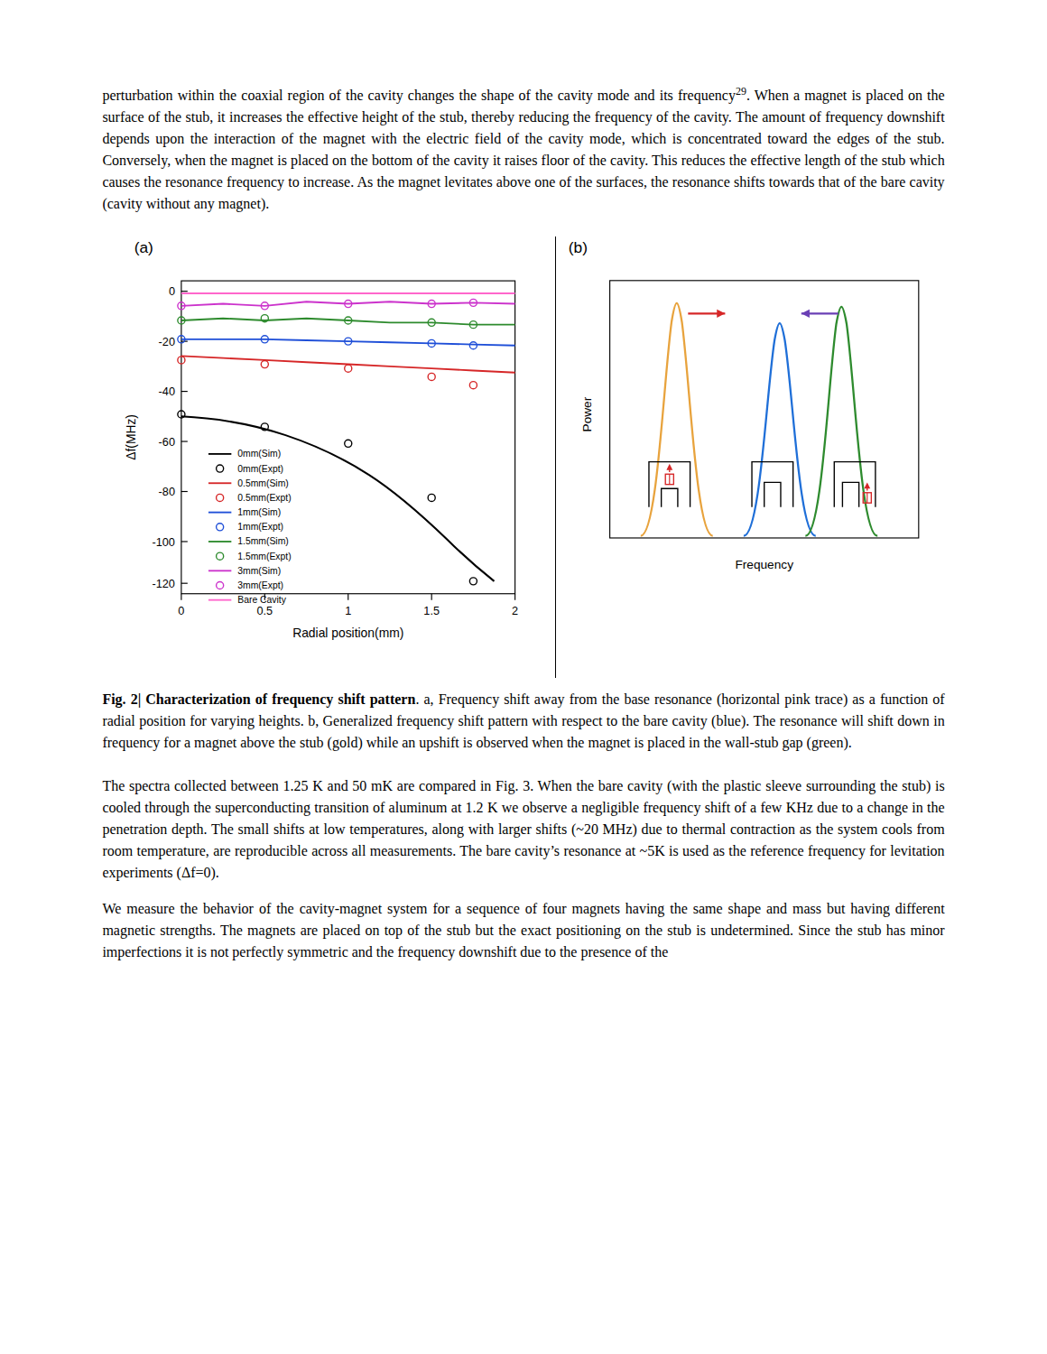perturbation within the coaxial region of the cavity changes the shape of the cavity mode and its frequency29. When a magnet is placed on the surface of the stub, it increases the effective height of the stub, thereby reducing the frequency of the cavity. The amount of frequency downshift depends upon the interaction of the magnet with the electric field of the cavity mode, which is concentrated toward the edges of the stub. Conversely, when the magnet is placed on the bottom of the cavity it raises floor of the cavity. This reduces the effective length of the stub which causes the resonance frequency to increase. As the magnet levitates above one of the surfaces, the resonance shifts towards that of the bare cavity (cavity without any magnet).
(a)
0 -20 -40 -60 -80 -100 -120 0 0.5 1 1.5 2 Radial position(mm) Δf(MHz) 0mm(Sim) 0mm(Expt) 0.5mm(Sim) 0.5mm(Expt) 1mm(Sim) 1mm(Expt) 1.5mm(Sim) 1.5mm(Expt) 3mm(Sim) 3mm(Expt) Bare Cavity
(b)
Power Frequency
Fig. 2| Characterization of frequency shift pattern. a, Frequency shift away from the base resonance (horizontal pink trace) as a function of radial position for varying heights. b, Generalized frequency shift pattern with respect to the bare cavity (blue). The resonance will shift down in frequency for a magnet above the stub (gold) while an upshift is observed when the magnet is placed in the wall-stub gap (green).
The spectra collected between 1.25 K and 50 mK are compared in Fig. 3. When the bare cavity (with the plastic sleeve surrounding the stub) is cooled through the superconducting transition of aluminum at 1.2 K we observe a negligible frequency shift of a few KHz due to a change in the penetration depth. The small shifts at low temperatures, along with larger shifts (~20 MHz) due to thermal contraction as the system cools from room temperature, are reproducible across all measurements. The bare cavity’s resonance at ~5K is used as the reference frequency for levitation experiments (Δf=0).
We measure the behavior of the cavity-magnet system for a sequence of four magnets having the same shape and mass but having different magnetic strengths. The magnets are placed on top of the stub but the exact positioning on the stub is undetermined. Since the stub has minor imperfections it is not perfectly symmetric and the frequency downshift due to the presence of the